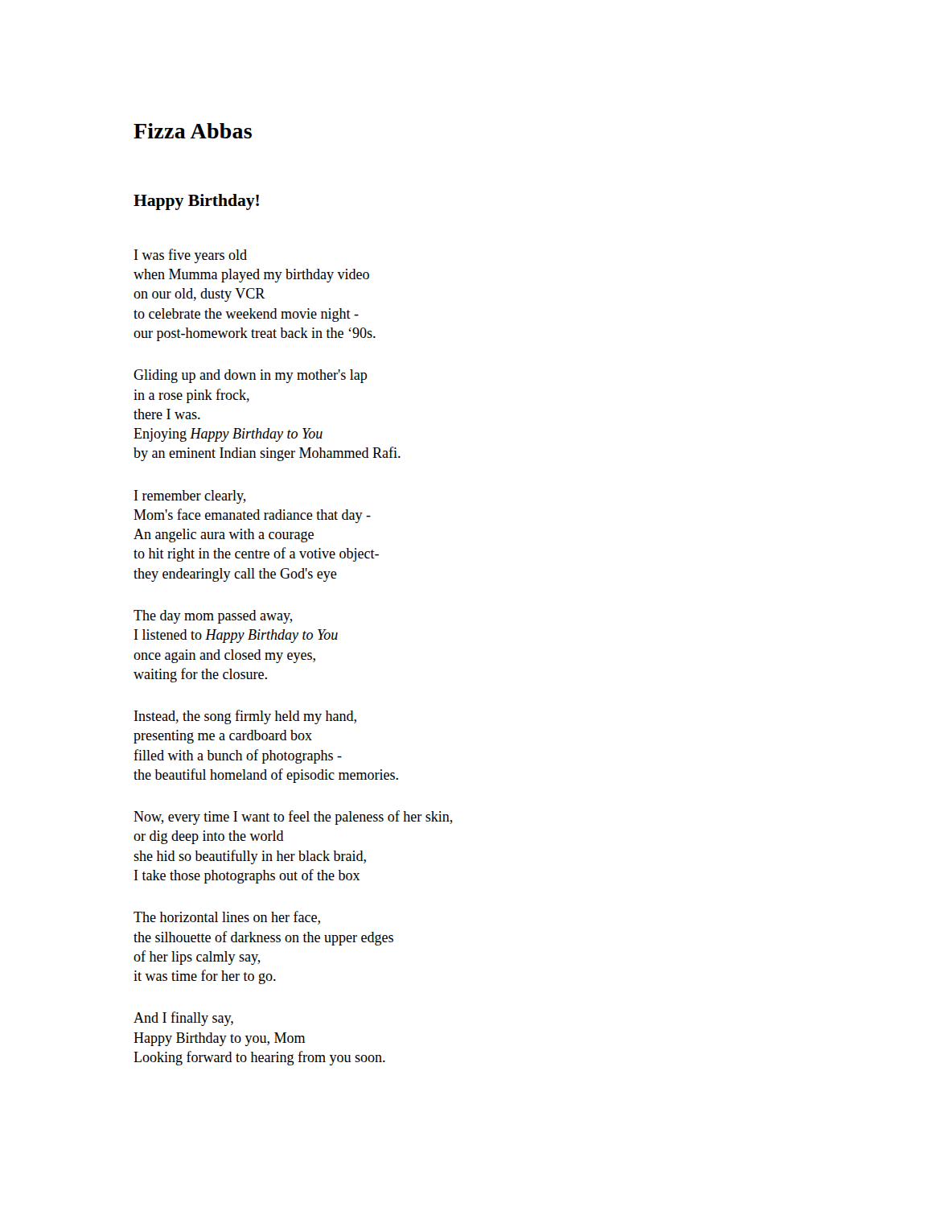Fizza Abbas
Happy Birthday!
I was five years old
when Mumma played my birthday video
on our old, dusty VCR
to celebrate the weekend movie night -
our post-homework treat back in the ‘90s.
Gliding up and down in my mother's lap
in a rose pink frock,
there I was.
Enjoying Happy Birthday to You
by an eminent Indian singer Mohammed Rafi.
I remember clearly,
Mom's face emanated radiance that day -
An angelic aura with a courage
to hit right in the centre of a votive object-
they endearingly call the God's eye
The day mom passed away,
I listened to Happy Birthday to You
once again and closed my eyes,
waiting for the closure.
Instead, the song firmly held my hand,
presenting me a cardboard box
filled with a bunch of photographs -
the beautiful homeland of episodic memories.
Now, every time I want to feel the paleness of her skin,
or dig deep into the world
she hid so beautifully in her black braid,
I take those photographs out of the box
The horizontal lines on her face,
the silhouette of darkness on the upper edges
of her lips calmly say,
it was time for her to go.
And I finally say,
Happy Birthday to you, Mom
Looking forward to hearing from you soon.